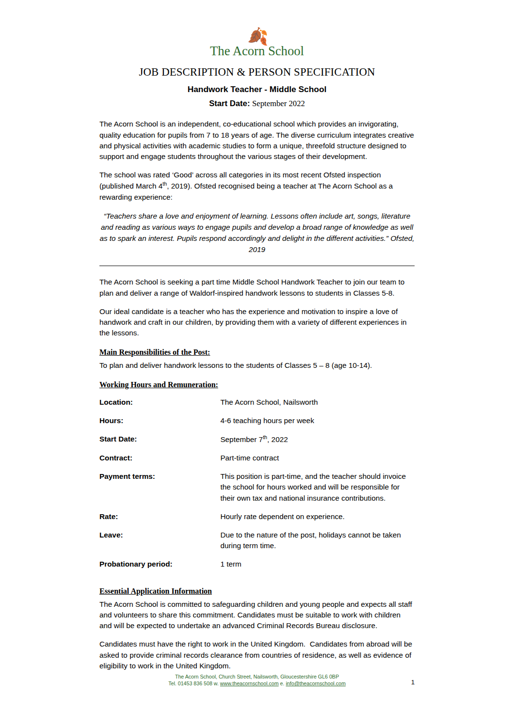🍂 The Acorn School
JOB DESCRIPTION & PERSON SPECIFICATION
Handwork Teacher - Middle School
Start Date: September 2022
The Acorn School is an independent, co-educational school which provides an invigorating, quality education for pupils from 7 to 18 years of age. The diverse curriculum integrates creative and physical activities with academic studies to form a unique, threefold structure designed to support and engage students throughout the various stages of their development.
The school was rated ‘Good’ across all categories in its most recent Ofsted inspection (published March 4th, 2019). Ofsted recognised being a teacher at The Acorn School as a rewarding experience:
“Teachers share a love and enjoyment of learning. Lessons often include art, songs, literature and reading as various ways to engage pupils and develop a broad range of knowledge as well as to spark an interest. Pupils respond accordingly and delight in the different activities.” Ofsted, 2019
The Acorn School is seeking a part time Middle School Handwork Teacher to join our team to plan and deliver a range of Waldorf-inspired handwork lessons to students in Classes 5-8.
Our ideal candidate is a teacher who has the experience and motivation to inspire a love of handwork and craft in our children, by providing them with a variety of different experiences in the lessons.
Main Responsibilities of the Post:
To plan and deliver handwork lessons to the students of Classes 5 – 8 (age 10-14).
Working Hours and Remuneration:
| Location: | The Acorn School, Nailsworth |
| Hours: | 4-6 teaching hours per week |
| Start Date: | September 7 th , 2022 |
| Contract: | Part-time contract |
| Payment terms: | This position is part-time, and the teacher should invoice the school for hours worked and will be responsible for their own tax and national insurance contributions. |
| Rate: | Hourly rate dependent on experience. |
| Leave: | Due to the nature of the post, holidays cannot be taken during term time. |
| Probationary period: | 1 term |
Essential Application Information
The Acorn School is committed to safeguarding children and young people and expects all staff and volunteers to share this commitment. Candidates must be suitable to work with children and will be expected to undertake an advanced Criminal Records Bureau disclosure.
Candidates must have the right to work in the United Kingdom. Candidates from abroad will be asked to provide criminal records clearance from countries of residence, as well as evidence of eligibility to work in the United Kingdom.
The Acorn School, Church Street, Nailsworth, Gloucestershire GL6 0BP
Tel. 01453 836 508 w. www.theacornschool.com e. info@theacornschool.com
1